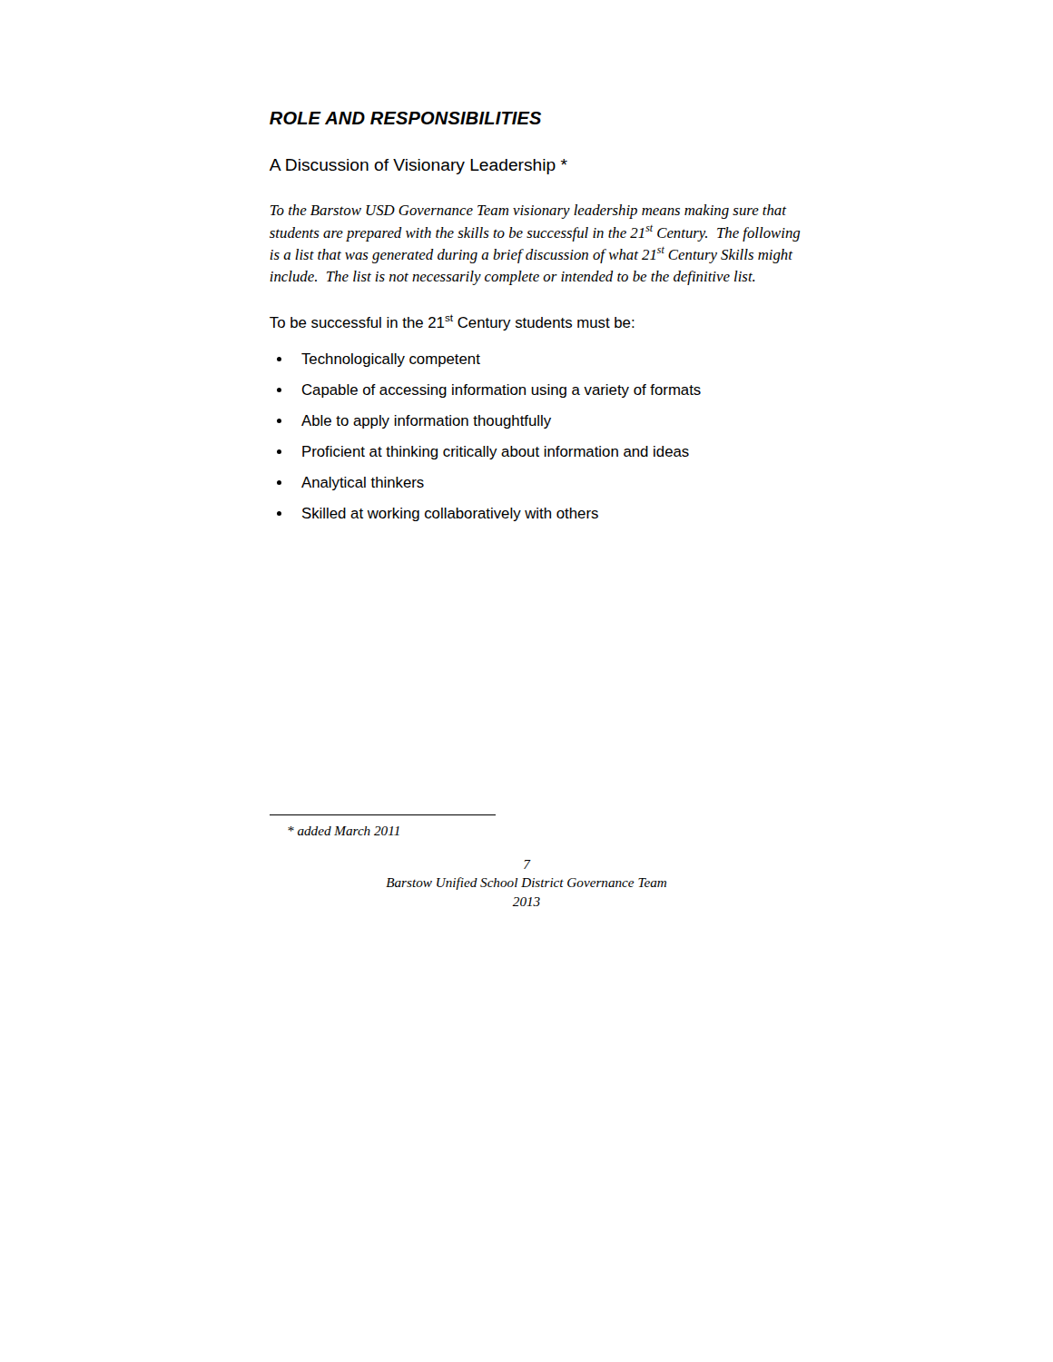ROLE AND RESPONSIBILITIES
A Discussion of Visionary Leadership *
To the Barstow USD Governance Team visionary leadership means making sure that students are prepared with the skills to be successful in the 21st Century. The following is a list that was generated during a brief discussion of what 21st Century Skills might include. The list is not necessarily complete or intended to be the definitive list.
To be successful in the 21st Century students must be:
Technologically competent
Capable of accessing information using a variety of formats
Able to apply information thoughtfully
Proficient at thinking critically about information and ideas
Analytical thinkers
Skilled at working collaboratively with others
* added March 2011
7
Barstow Unified School District Governance Team
2013